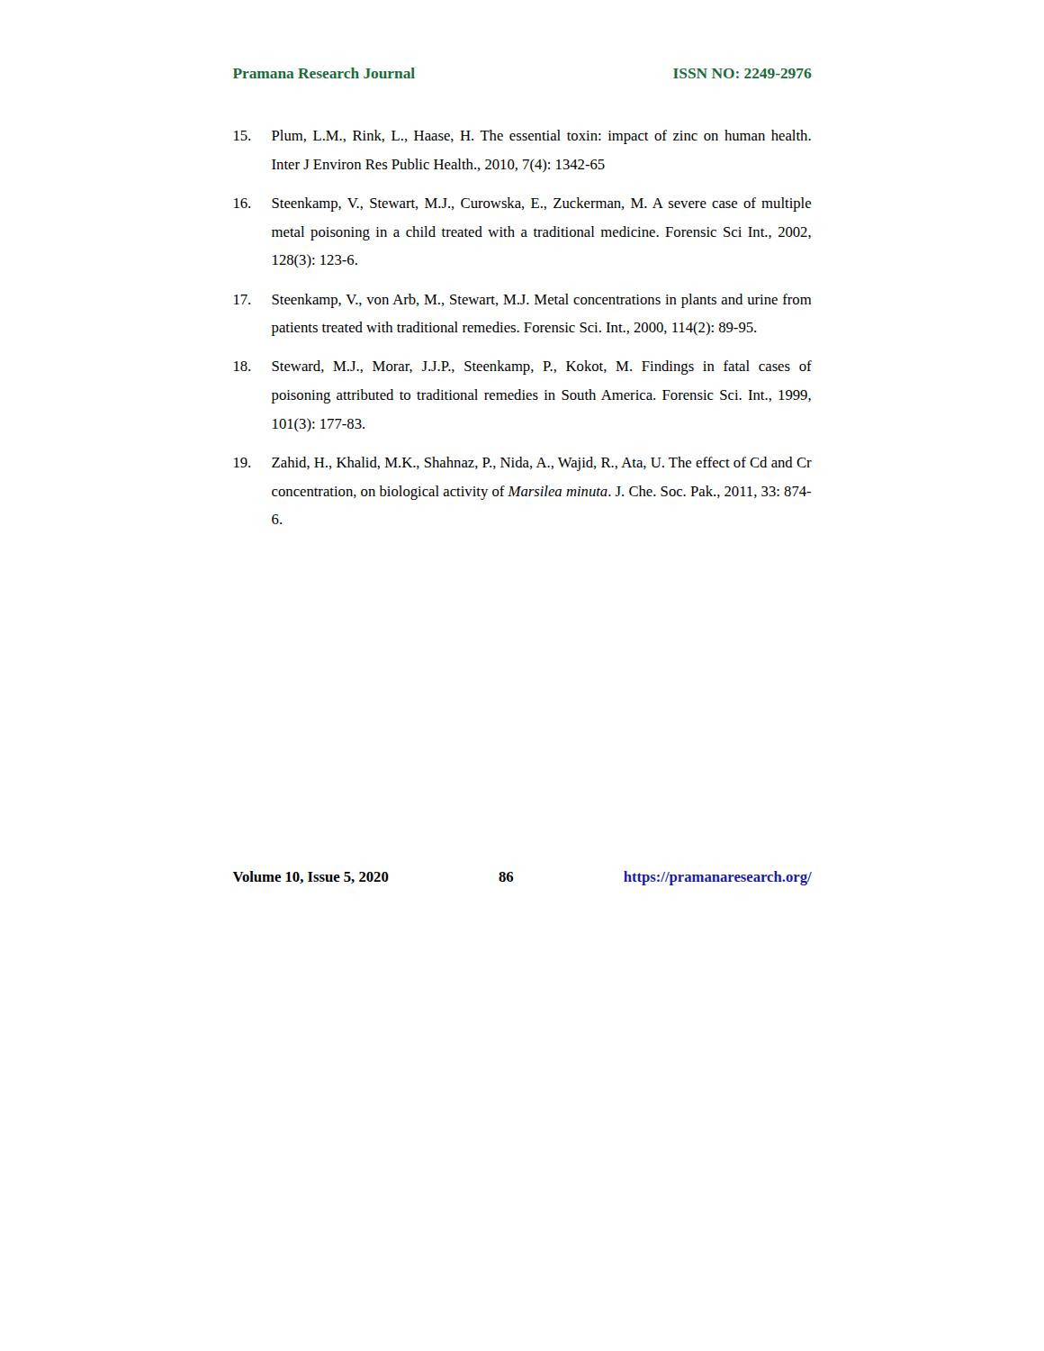Pramana Research Journal ISSN NO: 2249-2976
15. Plum, L.M., Rink, L., Haase, H. The essential toxin: impact of zinc on human health. Inter J Environ Res Public Health., 2010, 7(4): 1342-65
16. Steenkamp, V., Stewart, M.J., Curowska, E., Zuckerman, M. A severe case of multiple metal poisoning in a child treated with a traditional medicine. Forensic Sci Int., 2002, 128(3): 123-6.
17. Steenkamp, V., von Arb, M., Stewart, M.J. Metal concentrations in plants and urine from patients treated with traditional remedies. Forensic Sci. Int., 2000, 114(2): 89-95.
18. Steward, M.J., Morar, J.J.P., Steenkamp, P., Kokot, M. Findings in fatal cases of poisoning attributed to traditional remedies in South America. Forensic Sci. Int., 1999, 101(3): 177-83.
19. Zahid, H., Khalid, M.K., Shahnaz, P., Nida, A., Wajid, R., Ata, U. The effect of Cd and Cr concentration, on biological activity of Marsilea minuta. J. Che. Soc. Pak., 2011, 33: 874-6.
Volume 10, Issue 5, 2020 86 https://pramanaresearch.org/